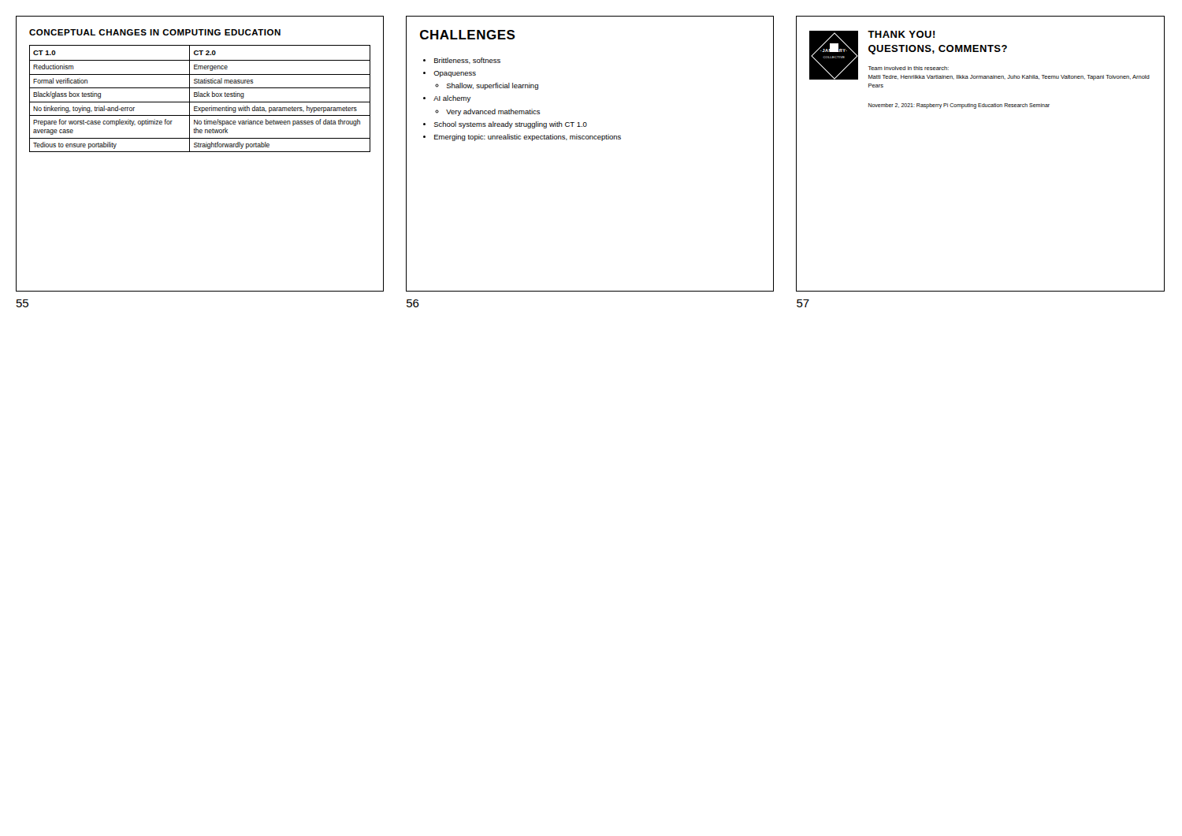Conceptual changes in computing education
| CT 1.0 | CT 2.0 |
| --- | --- |
| Reductionism | Emergence |
| Formal verification | Statistical measures |
| Black/glass box testing | Black box testing |
| No tinkering, toying, trial-and-error | Experimenting with data, parameters, hyperparameters |
| Prepare for worst-case complexity, optimize for average case | No time/space variance between passes of data through the network |
| Tedious to ensure portability | Straightforwardly portable |
55
Challenges
Brittleness, softness
Opaqueness
Shallow, superficial learning
AI alchemy
Very advanced mathematics
School systems already struggling with CT 1.0
Emerging topic: unrealistic expectations, misconceptions
56
·JANUARY·
COLLECTIVE
Thank you!
Questions, comments?
Team involved in this research:
Matti Tedre, Henriikka Vartiainen, Ilkka Jormanainen, Juho Kahila, Teemu Valtonen, Tapani Toivonen, Arnold Pears
November 2, 2021: Raspberry Pi Computing Education Research Seminar
57